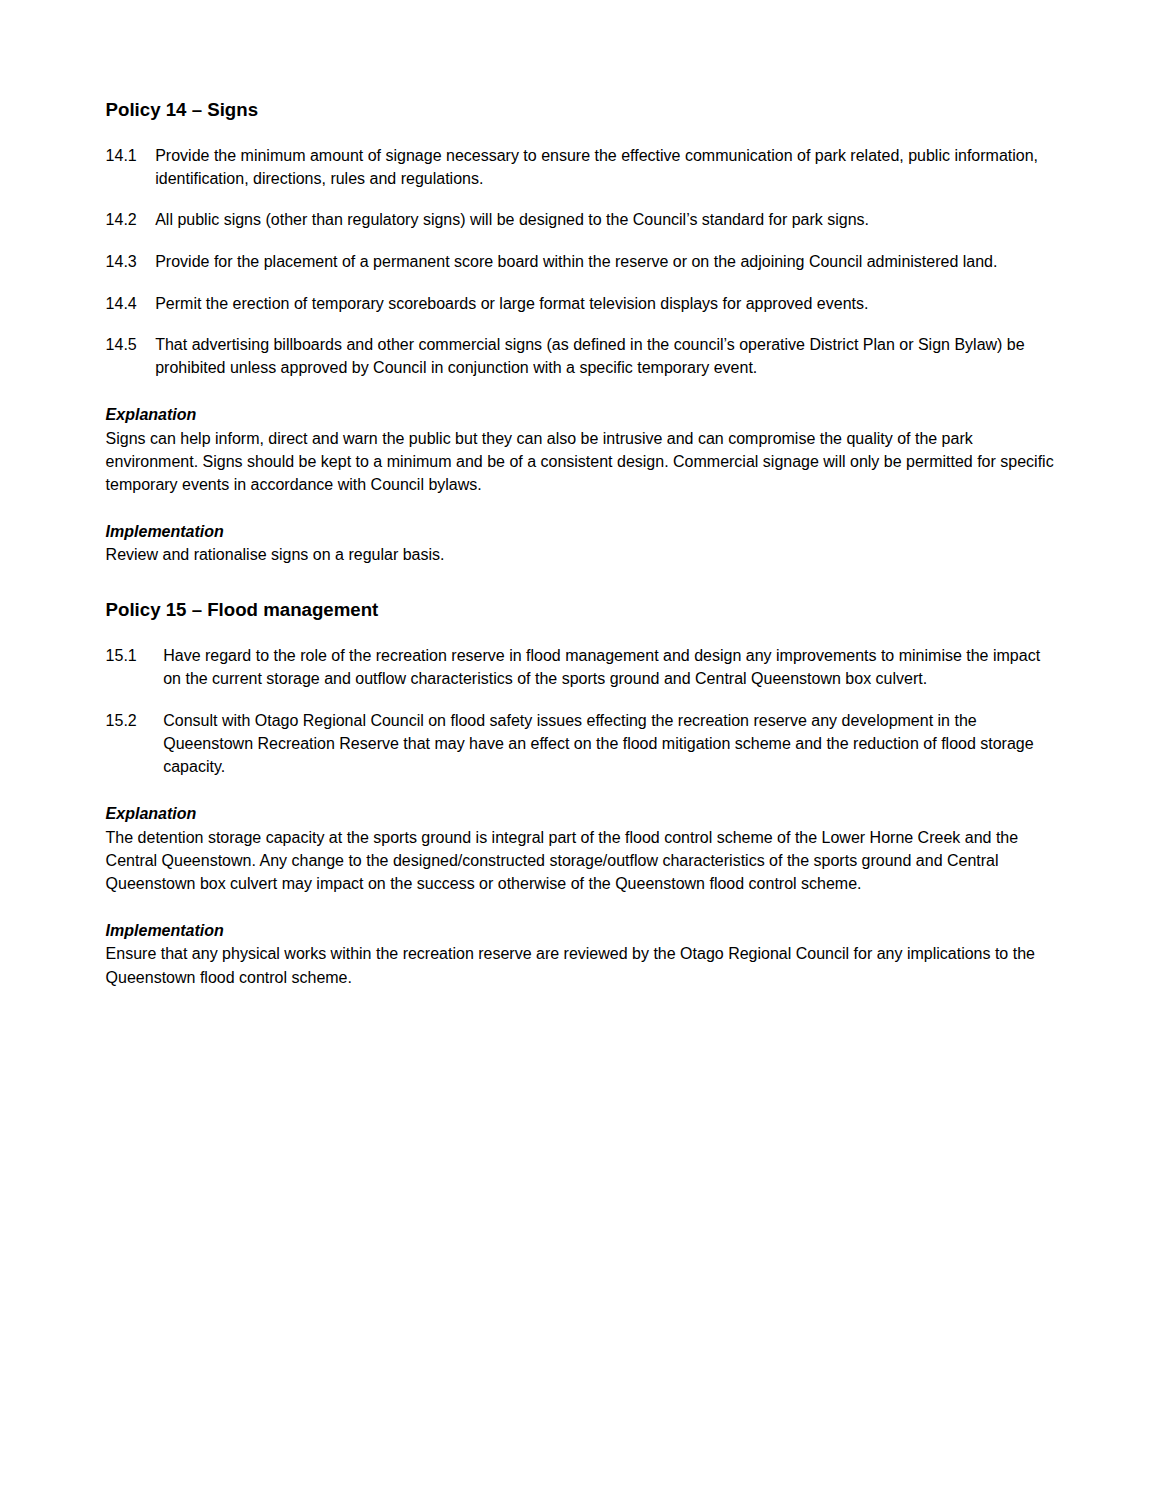Policy 14 – Signs
14.1 Provide the minimum amount of signage necessary to ensure the effective communication of park related, public information, identification, directions, rules and regulations.
14.2 All public signs (other than regulatory signs) will be designed to the Council’s standard for park signs.
14.3 Provide for the placement of a permanent score board within the reserve or on the adjoining Council administered land.
14.4 Permit the erection of temporary scoreboards or large format television displays for approved events.
14.5 That advertising billboards and other commercial signs (as defined in the council’s operative District Plan or Sign Bylaw) be prohibited unless approved by Council in conjunction with a specific temporary event.
Explanation
Signs can help inform, direct and warn the public but they can also be intrusive and can compromise the quality of the park environment. Signs should be kept to a minimum and be of a consistent design. Commercial signage will only be permitted for specific temporary events in accordance with Council bylaws.
Implementation
Review and rationalise signs on a regular basis.
Policy 15 – Flood management
15.1 Have regard to the role of the recreation reserve in flood management and design any improvements to minimise the impact on the current storage and outflow characteristics of the sports ground and Central Queenstown box culvert.
15.2 Consult with Otago Regional Council on flood safety issues effecting the recreation reserve any development in the Queenstown Recreation Reserve that may have an effect on the flood mitigation scheme and the reduction of flood storage capacity.
Explanation
The detention storage capacity at the sports ground is integral part of the flood control scheme of the Lower Horne Creek and the Central Queenstown. Any change to the designed/constructed storage/outflow characteristics of the sports ground and Central Queenstown box culvert may impact on the success or otherwise of the Queenstown flood control scheme.
Implementation
Ensure that any physical works within the recreation reserve are reviewed by the Otago Regional Council for any implications to the Queenstown flood control scheme.